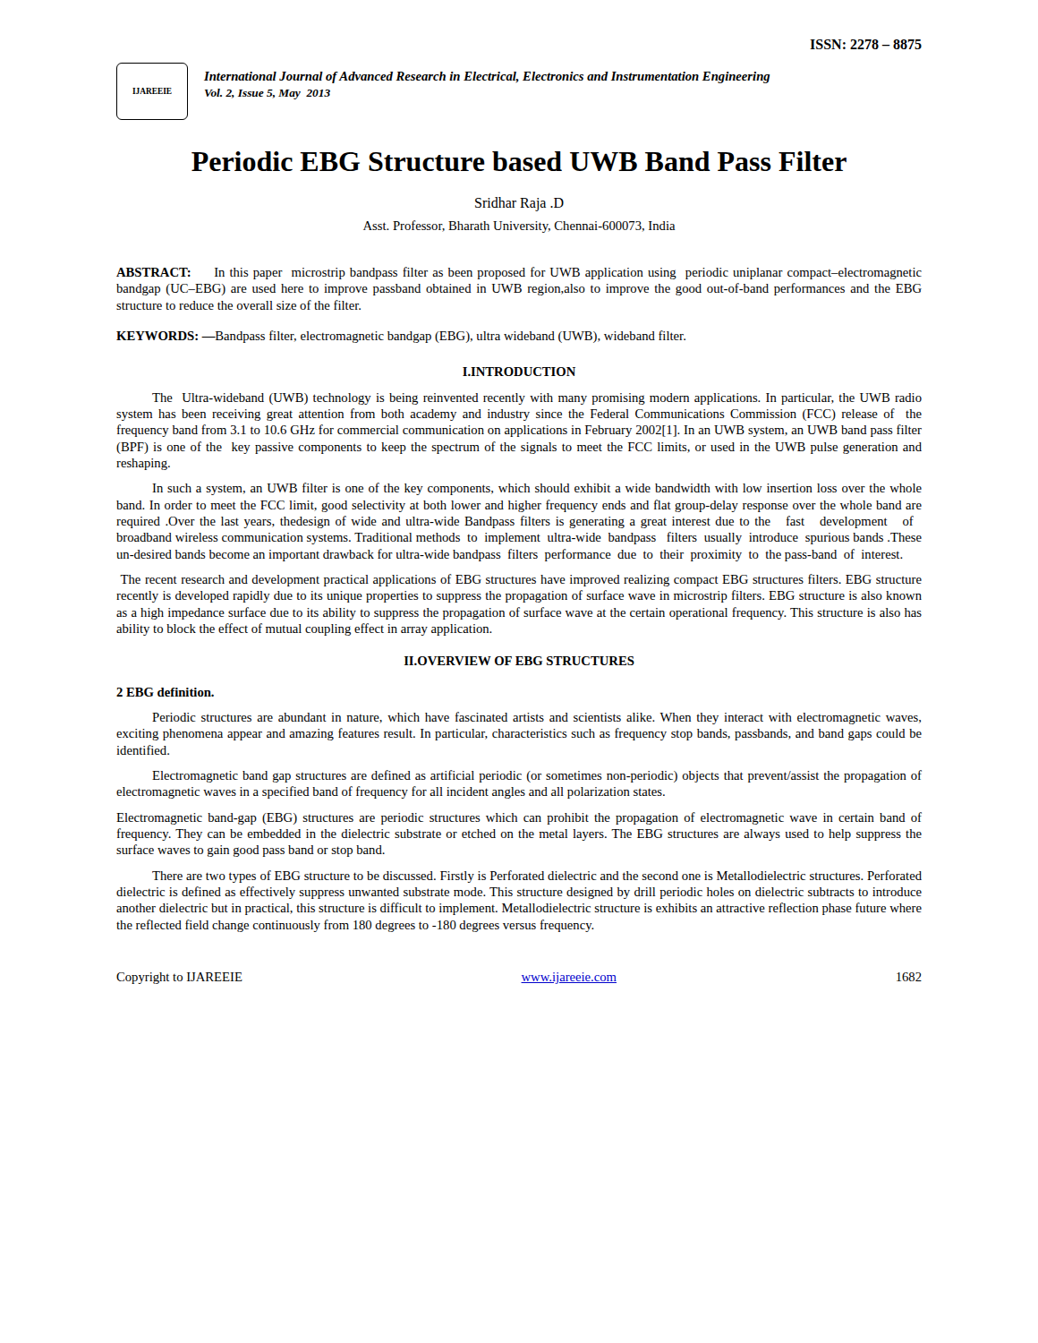ISSN: 2278 – 8875
IJAREEIE
International Journal of Advanced Research in Electrical, Electronics and Instrumentation Engineering
Vol. 2, Issue 5, May 2013
Periodic EBG Structure based UWB Band Pass Filter
Sridhar Raja .D
Asst. Professor, Bharath University, Chennai-600073, India
ABSTRACT: In this paper microstrip bandpass filter as been proposed for UWB application using periodic uniplanar compact–electromagnetic bandgap (UC–EBG) are used here to improve passband obtained in UWB region,also to improve the good out-of-band performances and the EBG structure to reduce the overall size of the filter.
KEYWORDS: —Bandpass filter, electromagnetic bandgap (EBG), ultra wideband (UWB), wideband filter.
I.INTRODUCTION
The Ultra-wideband (UWB) technology is being reinvented recently with many promising modern applications. In particular, the UWB radio system has been receiving great attention from both academy and industry since the Federal Communications Commission (FCC) release of the frequency band from 3.1 to 10.6 GHz for commercial communication on applications in February 2002[1]. In an UWB system, an UWB band pass filter (BPF) is one of the key passive components to keep the spectrum of the signals to meet the FCC limits, or used in the UWB pulse generation and reshaping.
In such a system, an UWB filter is one of the key components, which should exhibit a wide bandwidth with low insertion loss over the whole band. In order to meet the FCC limit, good selectivity at both lower and higher frequency ends and flat group-delay response over the whole band are required .Over the last years, thedesign of wide and ultra-wide Bandpass filters is generating a great interest due to the fast development of broadband wireless communication systems. Traditional methods to implement ultra-wide bandpass filters usually introduce spurious bands .These un-desired bands become an important drawback for ultra-wide bandpass filters performance due to their proximity to the pass-band of interest.
The recent research and development practical applications of EBG structures have improved realizing compact EBG structures filters. EBG structure recently is developed rapidly due to its unique properties to suppress the propagation of surface wave in microstrip filters. EBG structure is also known as a high impedance surface due to its ability to suppress the propagation of surface wave at the certain operational frequency. This structure is also has ability to block the effect of mutual coupling effect in array application.
II.OVERVIEW OF EBG STRUCTURES
2 EBG definition.
Periodic structures are abundant in nature, which have fascinated artists and scientists alike. When they interact with electromagnetic waves, exciting phenomena appear and amazing features result. In particular, characteristics such as frequency stop bands, passbands, and band gaps could be identified.
Electromagnetic band gap structures are defined as artificial periodic (or sometimes non-periodic) objects that prevent/assist the propagation of electromagnetic waves in a specified band of frequency for all incident angles and all polarization states.
Electromagnetic band-gap (EBG) structures are periodic structures which can prohibit the propagation of electromagnetic wave in certain band of frequency. They can be embedded in the dielectric substrate or etched on the metal layers. The EBG structures are always used to help suppress the surface waves to gain good pass band or stop band.
There are two types of EBG structure to be discussed. Firstly is Perforated dielectric and the second one is Metallodielectric structures. Perforated dielectric is defined as effectively suppress unwanted substrate mode. This structure designed by drill periodic holes on dielectric subtracts to introduce another dielectric but in practical, this structure is difficult to implement. Metallodielectric structure is exhibits an attractive reflection phase future where the reflected field change continuously from 180 degrees to -180 degrees versus frequency.
Copyright to IJAREEIE www.ijareeie.com 1682